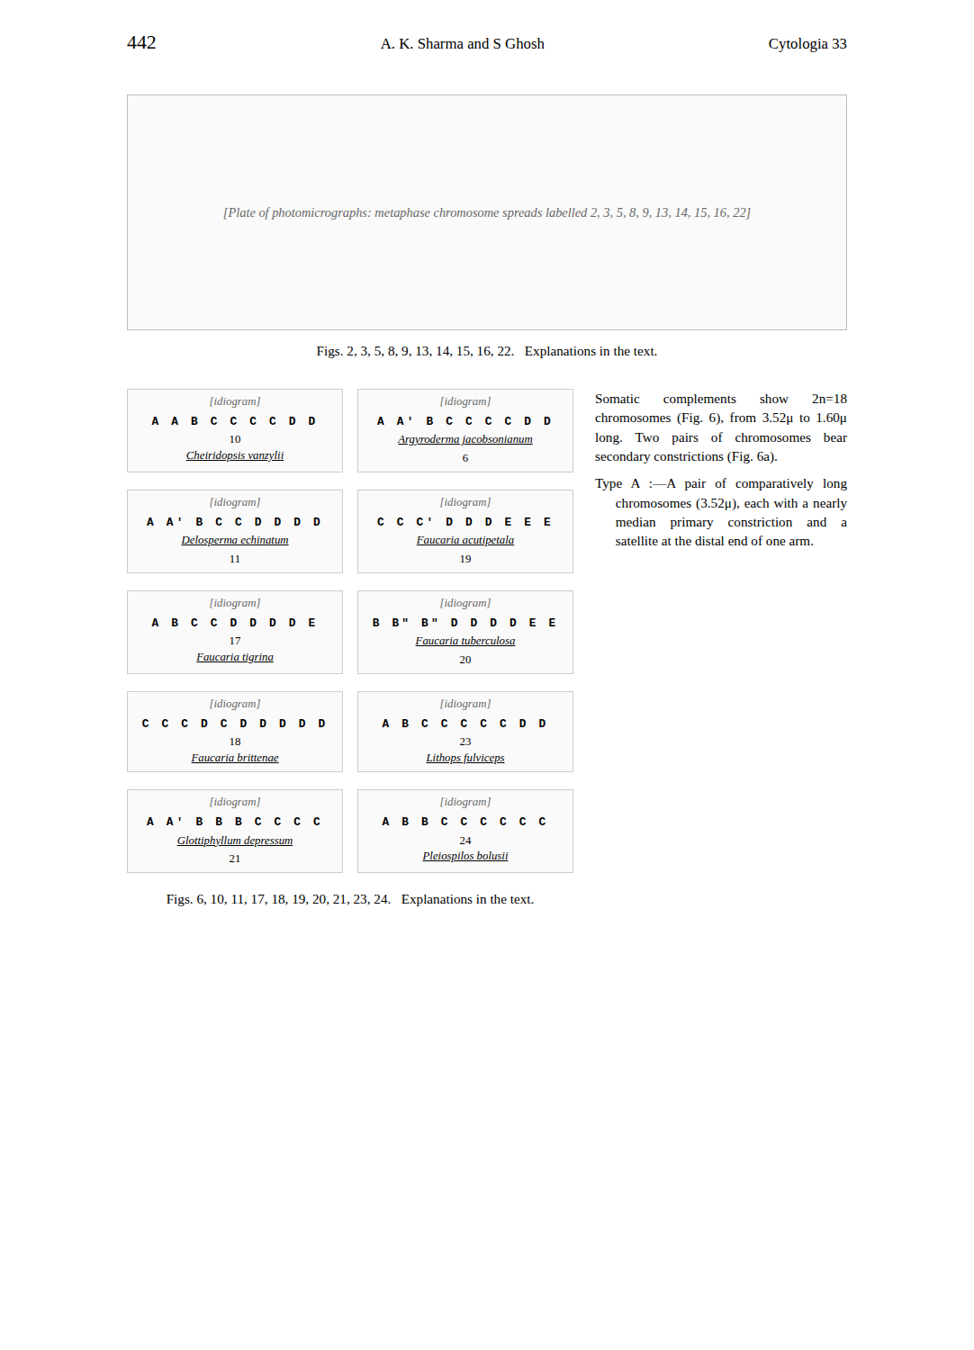442 A. K. Sharma and S Ghosh Cytologia 33
[Plate of photomicrographs: metaphase chromosome spreads labelled 2, 3, 5, 8, 9, 13, 14, 15, 16, 22]
Figs. 2, 3, 5, 8, 9, 13, 14, 15, 16, 22. Explanations in the text.
[idiogram] A A B C C C C D D 10 Cheiridopsis vanzylii
[idiogram] A A' B C C C C D D Argyroderma jacobsonianum 6
[idiogram] A A' B C C D D D D Delosperma echinatum 11
[idiogram] C C C' D D D E E E Faucaria acutipetala 19
[idiogram] A B C C D D D D E 17 Faucaria tigrina
[idiogram] B B" B" D D D D E E Faucaria tuberculosa 20
[idiogram] C C C D C D D D D D 18 Faucaria brittenae
[idiogram] A B C C C C C D D 23 Lithops fulviceps
[idiogram] A A' B B B C C C C Glottiphyllum depressum 21
[idiogram] A B B C C C C C C 24 Pleiospilos bolusii
Figs. 6, 10, 11, 17, 18, 19, 20, 21, 23, 24. Explanations in the text.
Somatic complements show 2n=18 chromosomes (Fig. 6), from 3.52μ to 1.60μ long. Two pairs of chromosomes bear secondary constrictions (Fig. 6a).
Type A :—A pair of comparatively long chromosomes (3.52μ), each with a nearly median primary constriction and a satellite at the distal end of one arm.